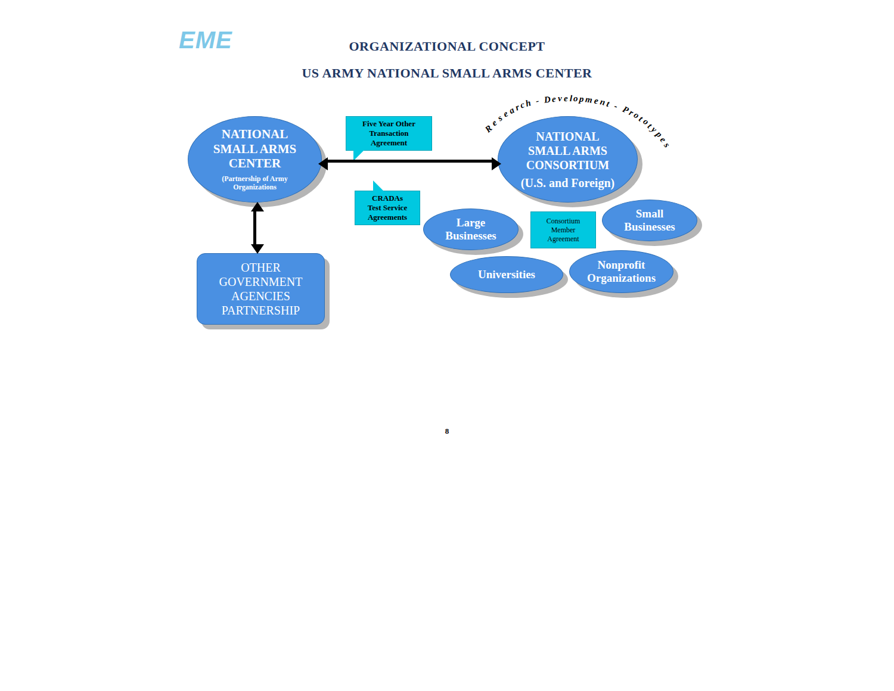EME
ORGANIZATIONAL CONCEPT
US ARMY NATIONAL SMALL ARMS CENTER
R e s e a r c h - D e v e l o p m e n t - P r o t o t y p e s
NATIONAL
SMALL ARMS
CENTER
(Partnership of Army
Organizations
NATIONAL
SMALL ARMS
CONSORTIUM
(U.S. and Foreign)
Five Year Other
Transaction
Agreement
CRADAs
Test Service
Agreements
Consortium
Member
Agreement
OTHER
GOVERNMENT
AGENCIES
PARTNERSHIP
Large
Businesses
Small
Businesses
Universities
Nonprofit
Organizations
8